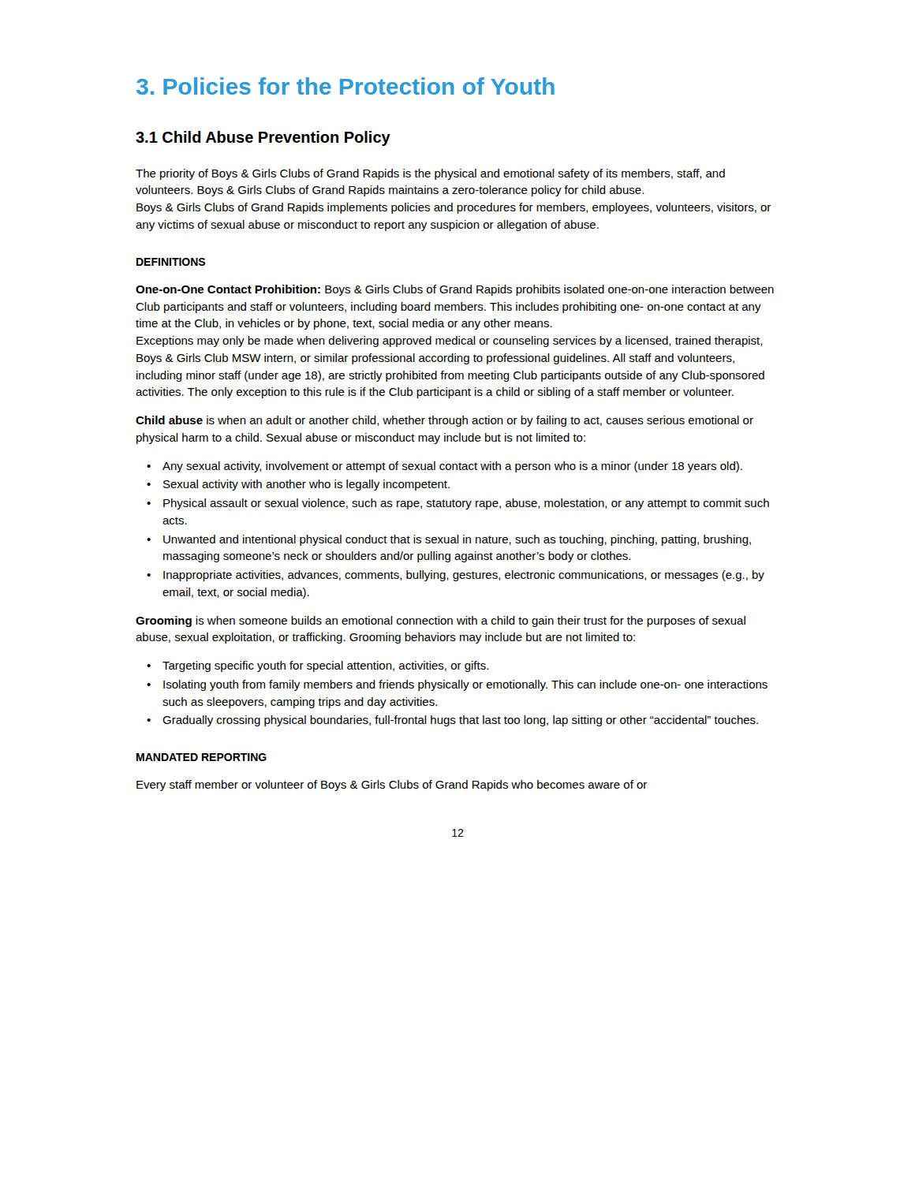3. Policies for the Protection of Youth
3.1 Child Abuse Prevention Policy
The priority of Boys & Girls Clubs of Grand Rapids is the physical and emotional safety of its members, staff, and volunteers. Boys & Girls Clubs of Grand Rapids maintains a zero-tolerance policy for child abuse.
Boys & Girls Clubs of Grand Rapids implements policies and procedures for members, employees, volunteers, visitors, or any victims of sexual abuse or misconduct to report any suspicion or allegation of abuse.
DEFINITIONS
One-on-One Contact Prohibition: Boys & Girls Clubs of Grand Rapids prohibits isolated one-on-one interaction between Club participants and staff or volunteers, including board members. This includes prohibiting one- on-one contact at any time at the Club, in vehicles or by phone, text, social media or any other means.
Exceptions may only be made when delivering approved medical or counseling services by a licensed, trained therapist, Boys & Girls Club MSW intern, or similar professional according to professional guidelines. All staff and volunteers, including minor staff (under age 18), are strictly prohibited from meeting Club participants outside of any Club-sponsored activities. The only exception to this rule is if the Club participant is a child or sibling of a staff member or volunteer.
Child abuse is when an adult or another child, whether through action or by failing to act, causes serious emotional or physical harm to a child. Sexual abuse or misconduct may include but is not limited to:
Any sexual activity, involvement or attempt of sexual contact with a person who is a minor (under 18 years old).
Sexual activity with another who is legally incompetent.
Physical assault or sexual violence, such as rape, statutory rape, abuse, molestation, or any attempt to commit such acts.
Unwanted and intentional physical conduct that is sexual in nature, such as touching, pinching, patting, brushing, massaging someone’s neck or shoulders and/or pulling against another’s body or clothes.
Inappropriate activities, advances, comments, bullying, gestures, electronic communications, or messages (e.g., by email, text, or social media).
Grooming is when someone builds an emotional connection with a child to gain their trust for the purposes of sexual abuse, sexual exploitation, or trafficking. Grooming behaviors may include but are not limited to:
Targeting specific youth for special attention, activities, or gifts.
Isolating youth from family members and friends physically or emotionally. This can include one-on- one interactions such as sleepovers, camping trips and day activities.
Gradually crossing physical boundaries, full-frontal hugs that last too long, lap sitting or other “accidental” touches.
MANDATED REPORTING
Every staff member or volunteer of Boys & Girls Clubs of Grand Rapids who becomes aware of or
12